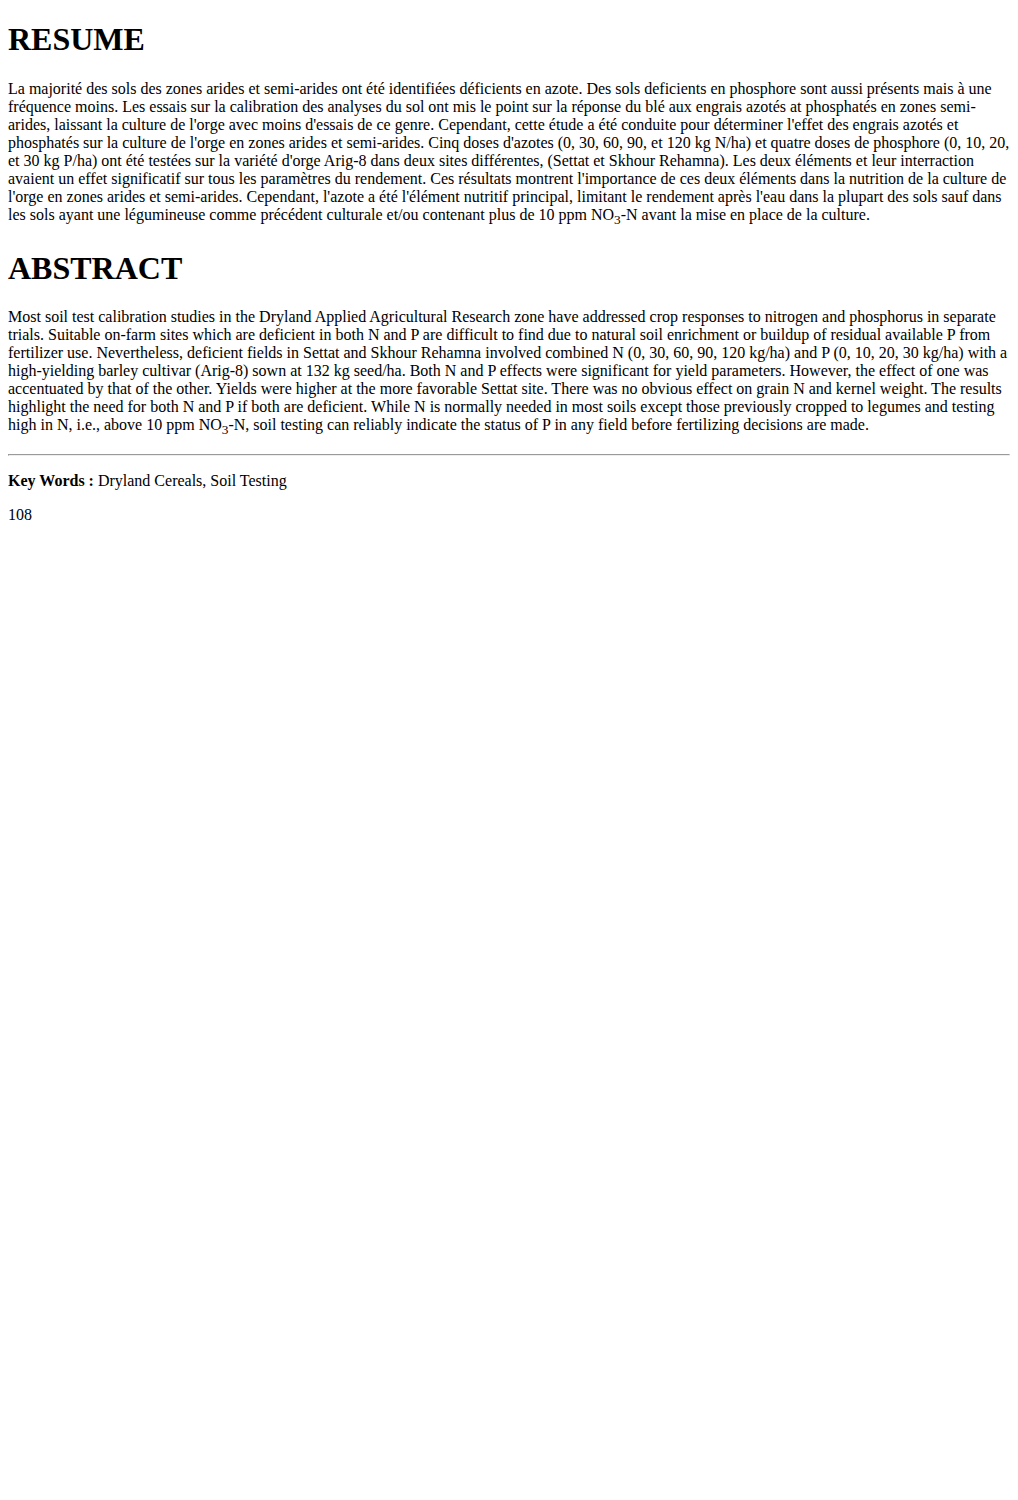RESUME
La majorité des sols des zones arides et semi-arides ont été identifiées déficients en azote. Des sols deficients en phosphore sont aussi présents mais à une fréquence moins. Les essais sur la calibration des analyses du sol ont mis le point sur la réponse du blé aux engrais azotés at phosphatés en zones semi-arides, laissant la culture de l'orge avec moins d'essais de ce genre. Cependant, cette étude a été conduite pour déterminer l'effet des engrais azotés et phosphatés sur la culture de l'orge en zones arides et semi-arides. Cinq doses d'azotes (0, 30, 60, 90, et 120 kg N/ha) et quatre doses de phosphore (0, 10, 20, et 30 kg P/ha) ont été testées sur la variété d'orge Arig-8 dans deux sites différentes, (Settat et Skhour Rehamna). Les deux éléments et leur interraction avaient un effet significatif sur tous les paramètres du rendement. Ces résultats montrent l'importance de ces deux éléments dans la nutrition de la culture de l'orge en zones arides et semi-arides. Cependant, l'azote a été l'élément nutritif principal, limitant le rendement après l'eau dans la plupart des sols sauf dans les sols ayant une légumineuse comme précédent culturale et/ou contenant plus de 10 ppm NO3-N avant la mise en place de la culture.
ABSTRACT
Most soil test calibration studies in the Dryland Applied Agricultural Research zone have addressed crop responses to nitrogen and phosphorus in separate trials. Suitable on-farm sites which are deficient in both N and P are difficult to find due to natural soil enrichment or buildup of residual available P from fertilizer use. Nevertheless, deficient fields in Settat and Skhour Rehamna involved combined N (0, 30, 60, 90, 120 kg/ha) and P (0, 10, 20, 30 kg/ha) with a high-yielding barley cultivar (Arig-8) sown at 132 kg seed/ha. Both N and P effects were significant for yield parameters. However, the effect of one was accentuated by that of the other. Yields were higher at the more favorable Settat site. There was no obvious effect on grain N and kernel weight. The results highlight the need for both N and P if both are deficient. While N is normally needed in most soils except those previously cropped to legumes and testing high in N, i.e., above 10 ppm NO3-N, soil testing can reliably indicate the status of P in any field before fertilizing decisions are made.
Key Words : Dryland Cereals, Soil Testing
108